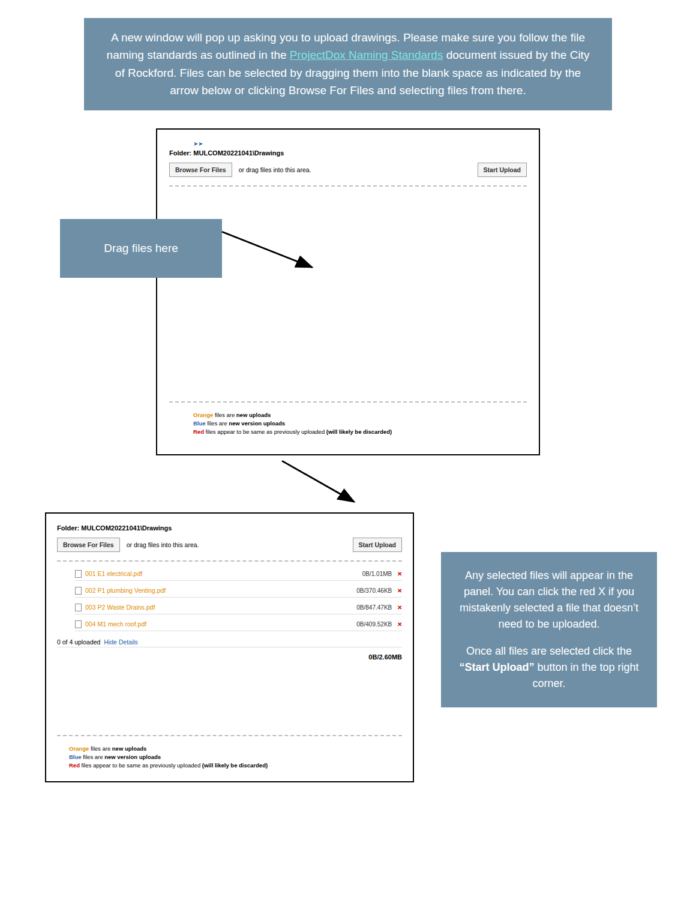A new window will pop up asking you to upload drawings. Please make sure you follow the file naming standards as outlined in the ProjectDox Naming Standards document issued by the City of Rockford. Files can be selected by dragging them into the blank space as indicated by the arrow below or clicking Browse For Files and selecting files from there.
➤➤
Folder: MULCOM20221041\Drawings
Browse For Files or drag files into this area.
Start Upload
Orange files are new uploads
Blue files are new version uploads
Red files appear to be same as previously uploaded (will likely be discarded)
Drag files here
Folder: MULCOM20221041\Drawings
Browse For Files or drag files into this area.
Start Upload
001 E1 electrical.pdf 0B/1.01MB ✕
002 P1 plumbing Venting.pdf 0B/370.46KB ✕
003 P2 Waste Drains.pdf 0B/847.47KB ✕
004 M1 mech roof.pdf 0B/409.52KB ✕
0 of 4 uploaded Hide Details
0B/2.60MB
Orange files are new uploads
Blue files are new version uploads
Red files appear to be same as previously uploaded (will likely be discarded)
Any selected files will appear in the panel. You can click the red X if you mistakenly selected a file that doesn’t need to be uploaded.
Once all files are selected click the “Start Upload” button in the top right corner.